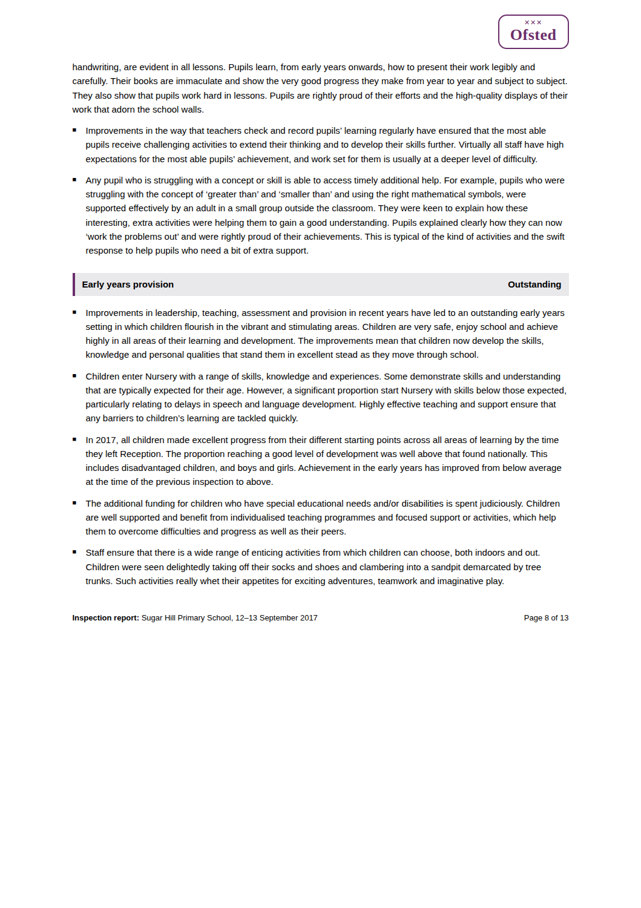✕✕✕ Ofsted
handwriting, are evident in all lessons. Pupils learn, from early years onwards, how to present their work legibly and carefully. Their books are immaculate and show the very good progress they make from year to year and subject to subject. They also show that pupils work hard in lessons. Pupils are rightly proud of their efforts and the high-quality displays of their work that adorn the school walls.
Improvements in the way that teachers check and record pupils’ learning regularly have ensured that the most able pupils receive challenging activities to extend their thinking and to develop their skills further. Virtually all staff have high expectations for the most able pupils’ achievement, and work set for them is usually at a deeper level of difficulty.
Any pupil who is struggling with a concept or skill is able to access timely additional help. For example, pupils who were struggling with the concept of ‘greater than’ and ‘smaller than’ and using the right mathematical symbols, were supported effectively by an adult in a small group outside the classroom. They were keen to explain how these interesting, extra activities were helping them to gain a good understanding. Pupils explained clearly how they can now ‘work the problems out’ and were rightly proud of their achievements. This is typical of the kind of activities and the swift response to help pupils who need a bit of extra support.
Early years provision Outstanding
Improvements in leadership, teaching, assessment and provision in recent years have led to an outstanding early years setting in which children flourish in the vibrant and stimulating areas. Children are very safe, enjoy school and achieve highly in all areas of their learning and development. The improvements mean that children now develop the skills, knowledge and personal qualities that stand them in excellent stead as they move through school.
Children enter Nursery with a range of skills, knowledge and experiences. Some demonstrate skills and understanding that are typically expected for their age. However, a significant proportion start Nursery with skills below those expected, particularly relating to delays in speech and language development. Highly effective teaching and support ensure that any barriers to children’s learning are tackled quickly.
In 2017, all children made excellent progress from their different starting points across all areas of learning by the time they left Reception. The proportion reaching a good level of development was well above that found nationally. This includes disadvantaged children, and boys and girls. Achievement in the early years has improved from below average at the time of the previous inspection to above.
The additional funding for children who have special educational needs and/or disabilities is spent judiciously. Children are well supported and benefit from individualised teaching programmes and focused support or activities, which help them to overcome difficulties and progress as well as their peers.
Staff ensure that there is a wide range of enticing activities from which children can choose, both indoors and out. Children were seen delightedly taking off their socks and shoes and clambering into a sandpit demarcated by tree trunks. Such activities really whet their appetites for exciting adventures, teamwork and imaginative play.
Inspection report: Sugar Hill Primary School, 12–13 September 2017
Page 8 of 13